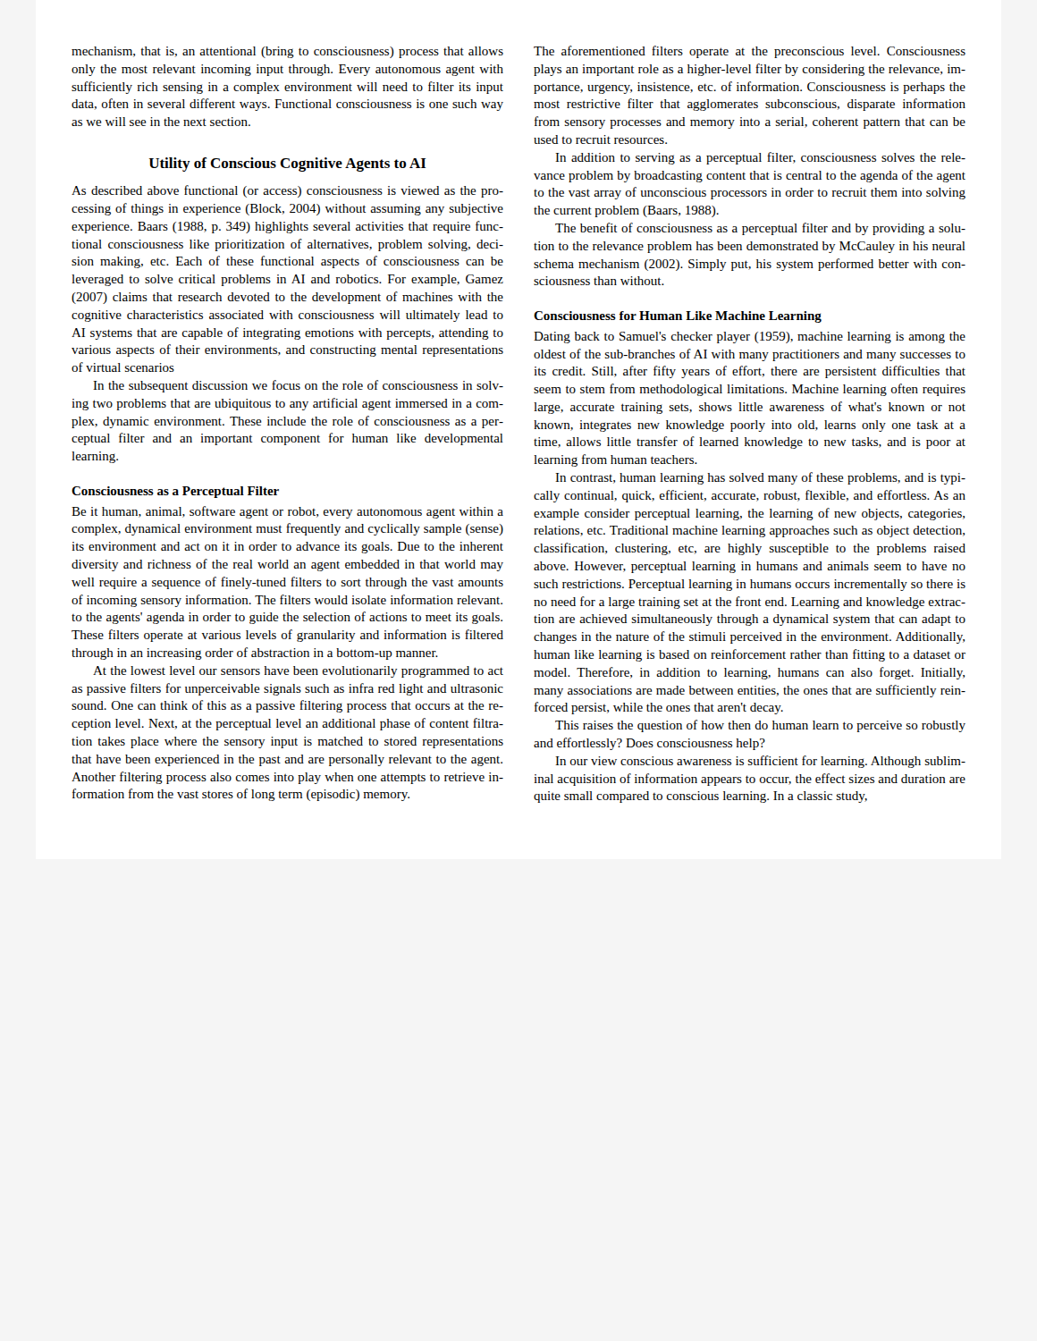mechanism, that is, an attentional (bring to consciousness) process that allows only the most relevant incoming input through. Every autonomous agent with sufficiently rich sensing in a complex environment will need to filter its input data, often in several different ways. Functional consciousness is one such way as we will see in the next section.
Utility of Conscious Cognitive Agents to AI
As described above functional (or access) consciousness is viewed as the processing of things in experience (Block, 2004) without assuming any subjective experience. Baars (1988, p. 349) highlights several activities that require functional consciousness like prioritization of alternatives, problem solving, decision making, etc. Each of these functional aspects of consciousness can be leveraged to solve critical problems in AI and robotics. For example, Gamez (2007) claims that research devoted to the development of machines with the cognitive characteristics associated with consciousness will ultimately lead to AI systems that are capable of integrating emotions with percepts, attending to various aspects of their environments, and constructing mental representations of virtual scenarios
In the subsequent discussion we focus on the role of consciousness in solving two problems that are ubiquitous to any artificial agent immersed in a complex, dynamic environment. These include the role of consciousness as a perceptual filter and an important component for human like developmental learning.
Consciousness as a Perceptual Filter
Be it human, animal, software agent or robot, every autonomous agent within a complex, dynamical environment must frequently and cyclically sample (sense) its environment and act on it in order to advance its goals. Due to the inherent diversity and richness of the real world an agent embedded in that world may well require a sequence of finely-tuned filters to sort through the vast amounts of incoming sensory information. The filters would isolate information relevant. to the agents' agenda in order to guide the selection of actions to meet its goals. These filters operate at various levels of granularity and information is filtered through in an increasing order of abstraction in a bottom-up manner.
At the lowest level our sensors have been evolutionarily programmed to act as passive filters for unperceivable signals such as infra red light and ultrasonic sound. One can think of this as a passive filtering process that occurs at the reception level. Next, at the perceptual level an additional phase of content filtration takes place where the sensory input is matched to stored representations that have been experienced in the past and are personally relevant to the agent. Another filtering process also comes into play when one attempts to retrieve information from the vast stores of long term (episodic) memory.
The aforementioned filters operate at the preconscious level. Consciousness plays an important role as a higher-level filter by considering the relevance, importance, urgency, insistence, etc. of information. Consciousness is perhaps the most restrictive filter that agglomerates subconscious, disparate information from sensory processes and memory into a serial, coherent pattern that can be used to recruit resources.
In addition to serving as a perceptual filter, consciousness solves the relevance problem by broadcasting content that is central to the agenda of the agent to the vast array of unconscious processors in order to recruit them into solving the current problem (Baars, 1988).
The benefit of consciousness as a perceptual filter and by providing a solution to the relevance problem has been demonstrated by McCauley in his neural schema mechanism (2002). Simply put, his system performed better with consciousness than without.
Consciousness for Human Like Machine Learning
Dating back to Samuel's checker player (1959), machine learning is among the oldest of the sub-branches of AI with many practitioners and many successes to its credit. Still, after fifty years of effort, there are persistent difficulties that seem to stem from methodological limitations. Machine learning often requires large, accurate training sets, shows little awareness of what's known or not known, integrates new knowledge poorly into old, learns only one task at a time, allows little transfer of learned knowledge to new tasks, and is poor at learning from human teachers.
In contrast, human learning has solved many of these problems, and is typically continual, quick, efficient, accurate, robust, flexible, and effortless. As an example consider perceptual learning, the learning of new objects, categories, relations, etc. Traditional machine learning approaches such as object detection, classification, clustering, etc, are highly susceptible to the problems raised above. However, perceptual learning in humans and animals seem to have no such restrictions. Perceptual learning in humans occurs incrementally so there is no need for a large training set at the front end. Learning and knowledge extraction are achieved simultaneously through a dynamical system that can adapt to changes in the nature of the stimuli perceived in the environment. Additionally, human like learning is based on reinforcement rather than fitting to a dataset or model. Therefore, in addition to learning, humans can also forget. Initially, many associations are made between entities, the ones that are sufficiently reinforced persist, while the ones that aren't decay.
This raises the question of how then do human learn to perceive so robustly and effortlessly? Does consciousness help?
In our view conscious awareness is sufficient for learning. Although subliminal acquisition of information appears to occur, the effect sizes and duration are quite small compared to conscious learning. In a classic study,